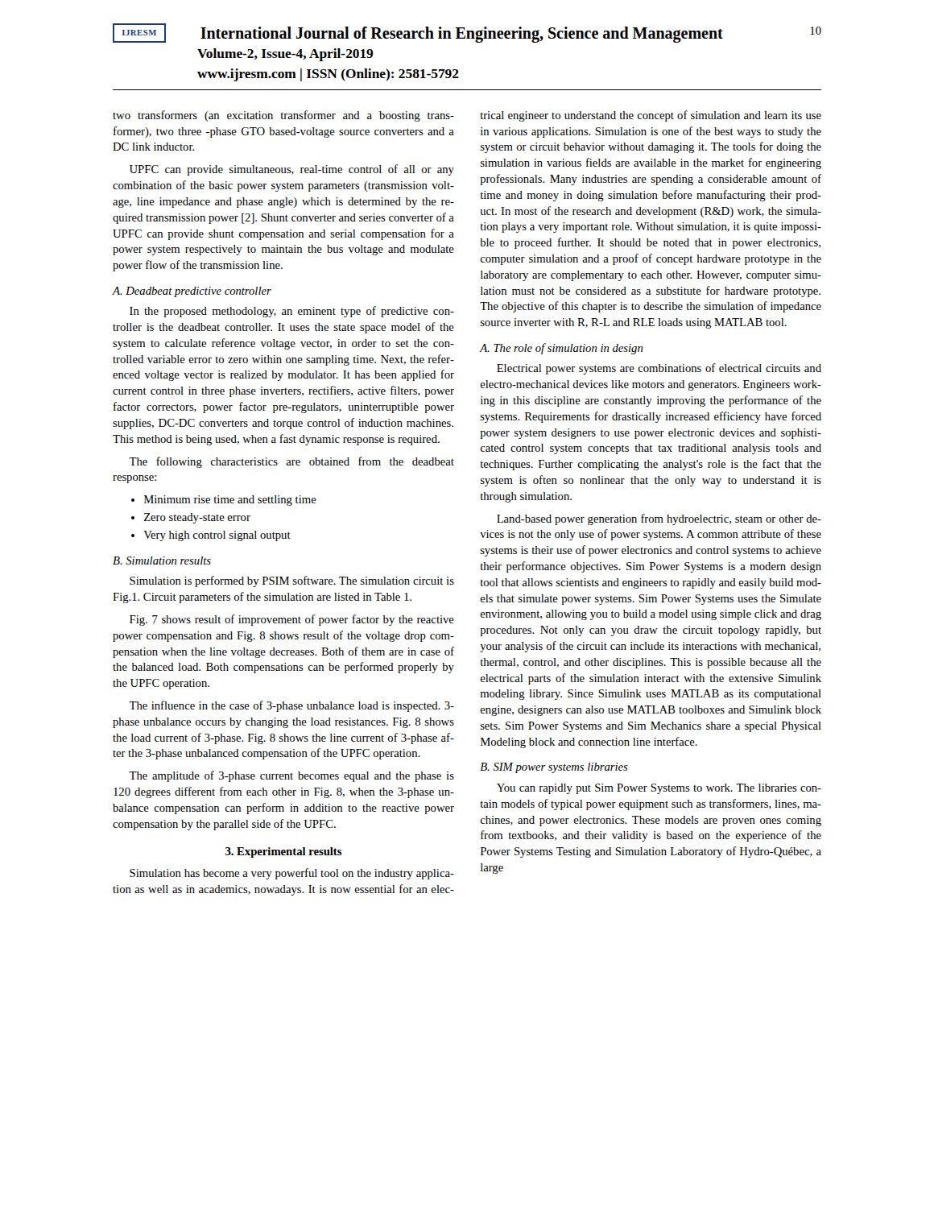IJRESM
International Journal of Research in Engineering, Science and Management
Volume-2, Issue-4, April-2019
www.ijresm.com | ISSN (Online): 2581-5792
10
two transformers (an excitation transformer and a boosting transformer), two three -phase GTO based-voltage source converters and a DC link inductor.
UPFC can provide simultaneous, real-time control of all or any combination of the basic power system parameters (transmission voltage, line impedance and phase angle) which is determined by the required transmission power [2]. Shunt converter and series converter of a UPFC can provide shunt compensation and serial compensation for a power system respectively to maintain the bus voltage and modulate power flow of the transmission line.
A. Deadbeat predictive controller
In the proposed methodology, an eminent type of predictive controller is the deadbeat controller. It uses the state space model of the system to calculate reference voltage vector, in order to set the controlled variable error to zero within one sampling time. Next, the referenced voltage vector is realized by modulator. It has been applied for current control in three phase inverters, rectifiers, active filters, power factor correctors, power factor pre-regulators, uninterruptible power supplies, DC-DC converters and torque control of induction machines. This method is being used, when a fast dynamic response is required.
The following characteristics are obtained from the deadbeat response:
Minimum rise time and settling time
Zero steady-state error
Very high control signal output
B. Simulation results
Simulation is performed by PSIM software. The simulation circuit is Fig.1. Circuit parameters of the simulation are listed in Table 1.
Fig. 7 shows result of improvement of power factor by the reactive power compensation and Fig. 8 shows result of the voltage drop compensation when the line voltage decreases. Both of them are in case of the balanced load. Both compensations can be performed properly by the UPFC operation.
The influence in the case of 3-phase unbalance load is inspected. 3-phase unbalance occurs by changing the load resistances. Fig. 8 shows the load current of 3-phase. Fig. 8 shows the line current of 3-phase after the 3-phase unbalanced compensation of the UPFC operation.
The amplitude of 3-phase current becomes equal and the phase is 120 degrees different from each other in Fig. 8, when the 3-phase unbalance compensation can perform in addition to the reactive power compensation by the parallel side of the UPFC.
3. Experimental results
Simulation has become a very powerful tool on the industry application as well as in academics, nowadays. It is now essential for an electrical engineer to understand the concept of simulation and learn its use in various applications. Simulation is one of the best ways to study the system or circuit behavior without damaging it. The tools for doing the simulation in various fields are available in the market for engineering professionals. Many industries are spending a considerable amount of time and money in doing simulation before manufacturing their product. In most of the research and development (R&D) work, the simulation plays a very important role. Without simulation, it is quite impossible to proceed further. It should be noted that in power electronics, computer simulation and a proof of concept hardware prototype in the laboratory are complementary to each other. However, computer simulation must not be considered as a substitute for hardware prototype. The objective of this chapter is to describe the simulation of impedance source inverter with R, R-L and RLE loads using MATLAB tool.
A. The role of simulation in design
Electrical power systems are combinations of electrical circuits and electro-mechanical devices like motors and generators. Engineers working in this discipline are constantly improving the performance of the systems. Requirements for drastically increased efficiency have forced power system designers to use power electronic devices and sophisticated control system concepts that tax traditional analysis tools and techniques. Further complicating the analyst's role is the fact that the system is often so nonlinear that the only way to understand it is through simulation.
Land-based power generation from hydroelectric, steam or other devices is not the only use of power systems. A common attribute of these systems is their use of power electronics and control systems to achieve their performance objectives. Sim Power Systems is a modern design tool that allows scientists and engineers to rapidly and easily build models that simulate power systems. Sim Power Systems uses the Simulate environment, allowing you to build a model using simple click and drag procedures. Not only can you draw the circuit topology rapidly, but your analysis of the circuit can include its interactions with mechanical, thermal, control, and other disciplines. This is possible because all the electrical parts of the simulation interact with the extensive Simulink modeling library. Since Simulink uses MATLAB as its computational engine, designers can also use MATLAB toolboxes and Simulink block sets. Sim Power Systems and Sim Mechanics share a special Physical Modeling block and connection line interface.
B. SIM power systems libraries
You can rapidly put Sim Power Systems to work. The libraries contain models of typical power equipment such as transformers, lines, machines, and power electronics. These models are proven ones coming from textbooks, and their validity is based on the experience of the Power Systems Testing and Simulation Laboratory of Hydro-Québec, a large